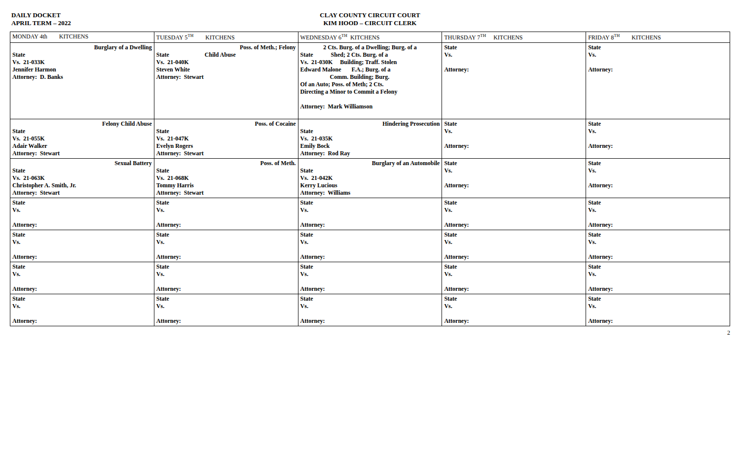| DAILY DOCKET APRIL TERM – 2022 | CLAY COUNTY CIRCUIT COURT KIM HOOD – CIRCUIT CLERK | |
| MONDAY 4th KITCHENS | TUESDAY 5 TH KITCHENS | WEDNESDAY 6 TH KITCHENS | THURSDAY 7 TH KITCHENS | FRIDAY 8 TH KITCHENS |
| Burglary of a Dwelling State Vs. 21-033K Jennifer Harmon Attorney: D. Banks | Poss. of Meth.; Felony State Child Abuse Vs. 21-040K Steven White Attorney: Stewart | 2 Cts. Burg. of a Dwelling; Burg. of a State Shed; 2 Cts. Burg. of a Vs. 21-030K Building; Traff. Stolen Edward Malone F.A.; Burg. of a Comm. Building; Burg. Of an Auto; Poss. of Meth; 2 Cts. Directing a Minor to Commit a Felony Attorney: Mark Williamson | State Vs. Attorney: | State Vs. Attorney: |
| Felony Child Abuse State Vs. 21-055K Adair Walker Attorney: Stewart | Poss. of Cocaine State Vs. 21-047K Evelyn Rogers Attorney: Stewart | Hindering Prosecution State Vs. 21-035K Emily Bock Attorney: Rod Ray | State Vs. Attorney: | State Vs. Attorney: |
| Sexual Battery State Vs. 21-063K Christopher A. Smith, Jr. Attorney: Stewart | Poss. of Meth. State Vs. 21-068K Tommy Harris Attorney: Stewart | Burglary of an Automobile State Vs. 21-042K Kerry Lucious Attorney: Williams | State Vs. Attorney: | State Vs. Attorney: |
| State Vs. Attorney: | State Vs. Attorney: | State Vs. Attorney: | State Vs. Attorney: | State Vs. Attorney: |
| State Vs. Attorney: | State Vs. Attorney: | State Vs. Attorney: | State Vs. Attorney: | State Vs. Attorney: |
| State Vs. Attorney: | State Vs. Attorney: | State Vs. Attorney: | State Vs. Attorney: | State Vs. Attorney: |
| State Vs. Attorney: | State Vs. Attorney: | State Vs. Attorney: | State Vs. Attorney: | State Vs. Attorney: |
2